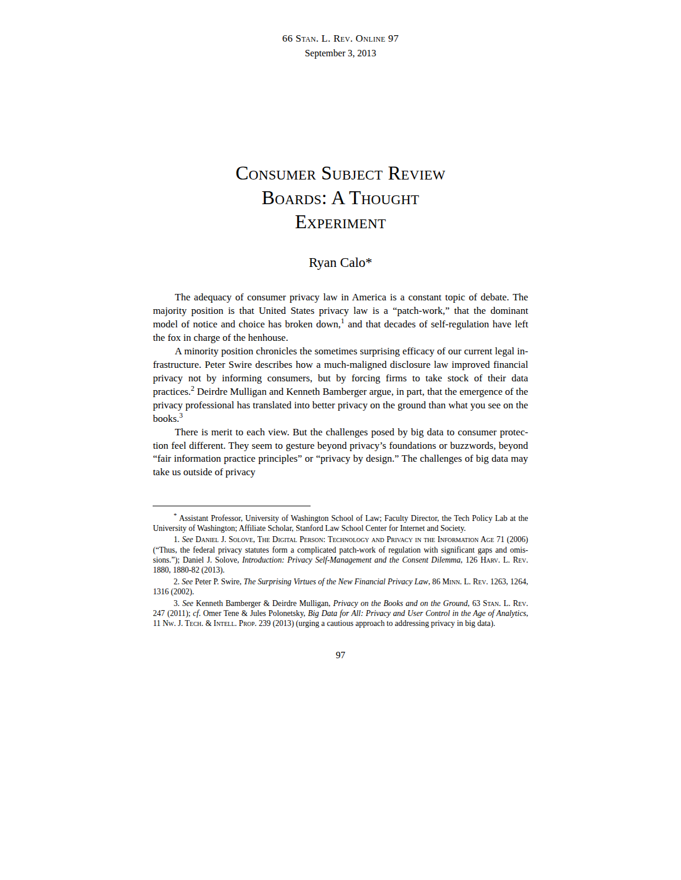66 Stan. L. Rev. Online 97
September 3, 2013
Consumer Subject Review
Boards: A Thought
Experiment
Ryan Calo*
The adequacy of consumer privacy law in America is a constant topic of debate. The majority position is that United States privacy law is a “patch-work,” that the dominant model of notice and choice has broken down,1 and that decades of self-regulation have left the fox in charge of the henhouse.
A minority position chronicles the sometimes surprising efficacy of our current legal infrastructure. Peter Swire describes how a much-maligned disclosure law improved financial privacy not by informing consumers, but by forcing firms to take stock of their data practices.2 Deirdre Mulligan and Kenneth Bamberger argue, in part, that the emergence of the privacy professional has translated into better privacy on the ground than what you see on the books.3
There is merit to each view. But the challenges posed by big data to consumer protection feel different. They seem to gesture beyond privacy’s foundations or buzzwords, beyond “fair information practice principles” or “privacy by design.” The challenges of big data may take us outside of privacy
* Assistant Professor, University of Washington School of Law; Faculty Director, the Tech Policy Lab at the University of Washington; Affiliate Scholar, Stanford Law School Center for Internet and Society.
1. See Daniel J. Solove, The Digital Person: Technology and Privacy in the Information Age 71 (2006) (“Thus, the federal privacy statutes form a complicated patch-work of regulation with significant gaps and omissions.”); Daniel J. Solove, Introduction: Privacy Self-Management and the Consent Dilemma, 126 Harv. L. Rev. 1880, 1880-82 (2013).
2. See Peter P. Swire, The Surprising Virtues of the New Financial Privacy Law, 86 Minn. L. Rev. 1263, 1264, 1316 (2002).
3. See Kenneth Bamberger & Deirdre Mulligan, Privacy on the Books and on the Ground, 63 Stan. L. Rev. 247 (2011); cf. Omer Tene & Jules Polonetsky, Big Data for All: Privacy and User Control in the Age of Analytics, 11 Nw. J. Tech. & Intell. Prop. 239 (2013) (urging a cautious approach to addressing privacy in big data).
97